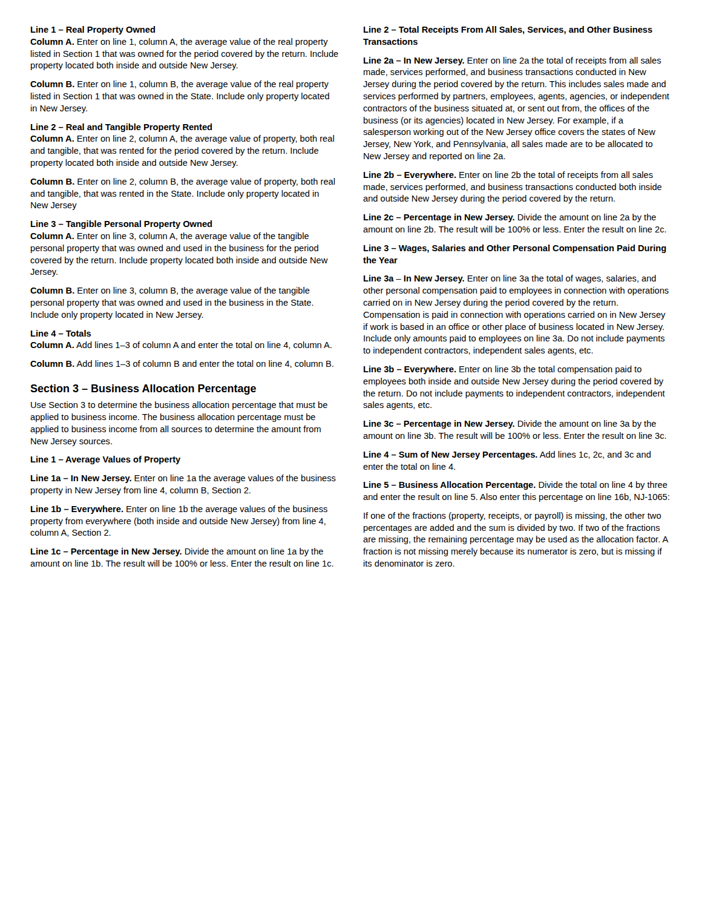Line 1 – Real Property Owned
Column A. Enter on line 1, column A, the average value of the real property listed in Section 1 that was owned for the period covered by the return. Include property located both inside and outside New Jersey.
Column B. Enter on line 1, column B, the average value of the real property listed in Section 1 that was owned in the State. Include only property located in New Jersey.
Line 2 – Real and Tangible Property Rented
Column A. Enter on line 2, column A, the average value of property, both real and tangible, that was rented for the period covered by the return. Include property located both inside and outside New Jersey.
Column B. Enter on line 2, column B, the average value of property, both real and tangible, that was rented in the State. Include only property located in New Jersey
Line 3 – Tangible Personal Property Owned
Column A. Enter on line 3, column A, the average value of the tangible personal property that was owned and used in the business for the period covered by the return. Include property located both inside and outside New Jersey.
Column B. Enter on line 3, column B, the average value of the tangible personal property that was owned and used in the business in the State. Include only property located in New Jersey.
Line 4 – Totals
Column A. Add lines 1–3 of column A and enter the total on line 4, column A.
Column B. Add lines 1–3 of column B and enter the total on line 4, column B.
Section 3 – Business Allocation Percentage
Use Section 3 to determine the business allocation percentage that must be applied to business income. The business allocation percentage must be applied to business income from all sources to determine the amount from New Jersey sources.
Line 1 – Average Values of Property
Line 1a – In New Jersey. Enter on line 1a the average values of the business property in New Jersey from line 4, column B, Section 2.
Line 1b – Everywhere. Enter on line 1b the average values of the business property from everywhere (both inside and outside New Jersey) from line 4, column A, Section 2.
Line 1c – Percentage in New Jersey. Divide the amount on line 1a by the amount on line 1b. The result will be 100% or less. Enter the result on line 1c.
Line 2 – Total Receipts From All Sales, Services, and Other Business Transactions
Line 2a – In New Jersey. Enter on line 2a the total of receipts from all sales made, services performed, and business transactions conducted in New Jersey during the period covered by the return. This includes sales made and services performed by partners, employees, agents, agencies, or independent contractors of the business situated at, or sent out from, the offices of the business (or its agencies) located in New Jersey. For example, if a salesperson working out of the New Jersey office covers the states of New Jersey, New York, and Pennsylvania, all sales made are to be allocated to New Jersey and reported on line 2a.
Line 2b – Everywhere. Enter on line 2b the total of receipts from all sales made, services performed, and business transactions conducted both inside and outside New Jersey during the period covered by the return.
Line 2c – Percentage in New Jersey. Divide the amount on line 2a by the amount on line 2b. The result will be 100% or less. Enter the result on line 2c.
Line 3 – Wages, Salaries and Other Personal Compensation Paid During the Year
Line 3a – In New Jersey. Enter on line 3a the total of wages, salaries, and other personal compensation paid to employees in connection with operations carried on in New Jersey during the period covered by the return. Compensation is paid in connection with operations carried on in New Jersey if work is based in an office or other place of business located in New Jersey. Include only amounts paid to employees on line 3a. Do not include payments to independent contractors, independent sales agents, etc.
Line 3b – Everywhere. Enter on line 3b the total compensation paid to employees both inside and outside New Jersey during the period covered by the return. Do not include payments to independent contractors, independent sales agents, etc.
Line 3c – Percentage in New Jersey. Divide the amount on line 3a by the amount on line 3b. The result will be 100% or less. Enter the result on line 3c.
Line 4 – Sum of New Jersey Percentages. Add lines 1c, 2c, and 3c and enter the total on line 4.
Line 5 – Business Allocation Percentage. Divide the total on line 4 by three and enter the result on line 5. Also enter this percentage on line 16b, NJ-1065:
If one of the fractions (property, receipts, or payroll) is missing, the other two percentages are added and the sum is divided by two. If two of the fractions are missing, the remaining percentage may be used as the allocation factor. A fraction is not missing merely because its numerator is zero, but is missing if its denominator is zero.